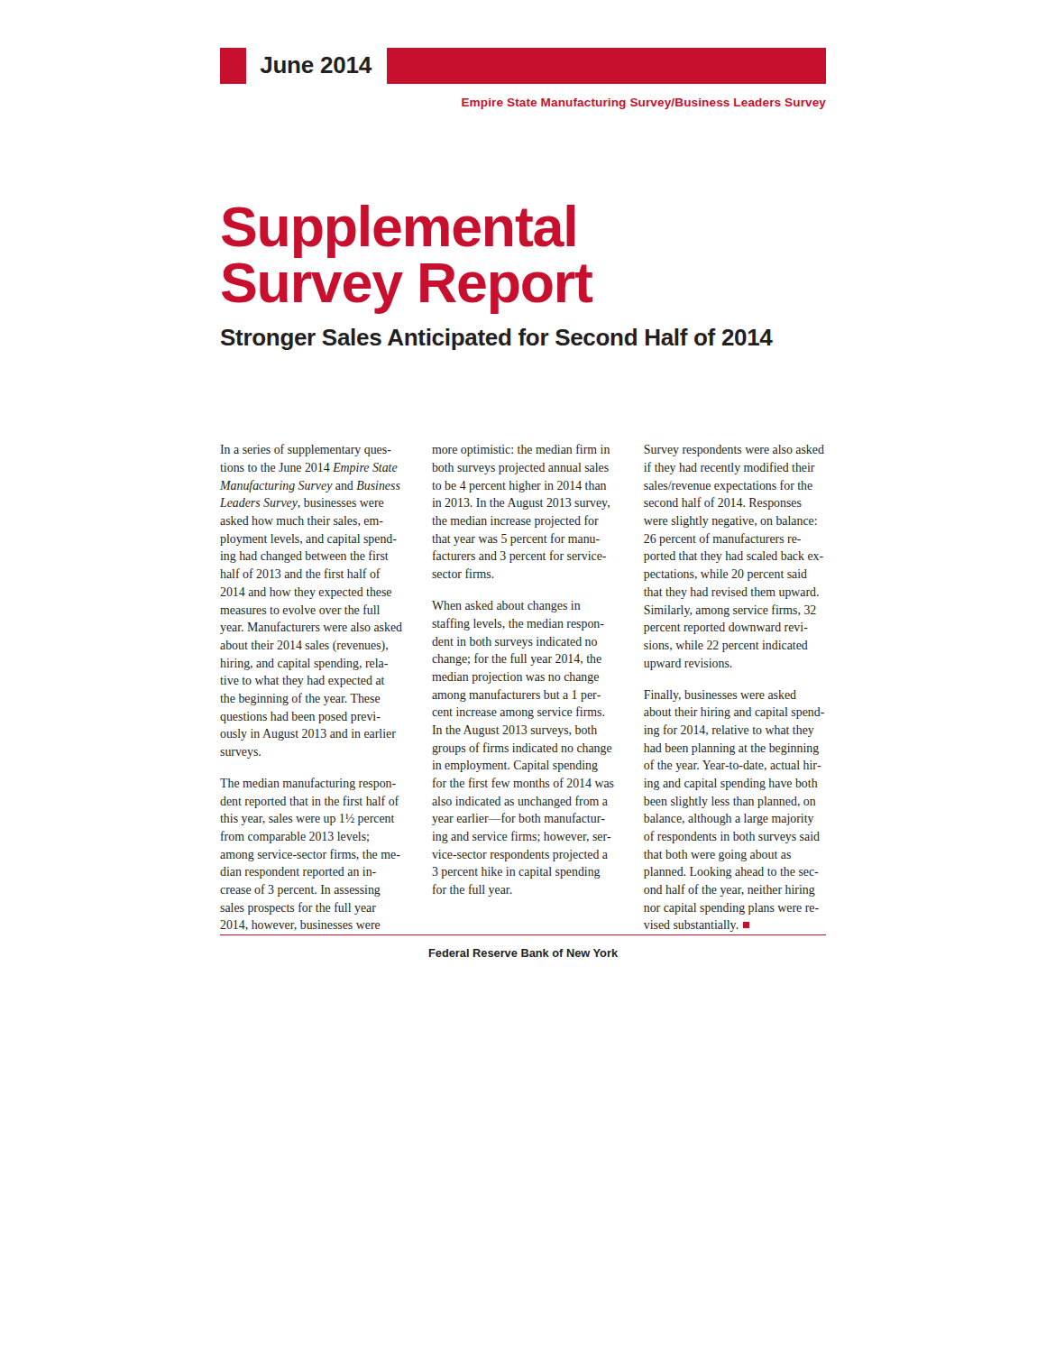June 2014
Empire State Manufacturing Survey/Business Leaders Survey
Supplemental
Survey Report
Stronger Sales Anticipated for Second Half of 2014
In a series of supplementary questions to the June 2014 Empire State Manufacturing Survey and Business Leaders Survey, businesses were asked how much their sales, employment levels, and capital spending had changed between the first half of 2013 and the first half of 2014 and how they expected these measures to evolve over the full year. Manufacturers were also asked about their 2014 sales (revenues), hiring, and capital spending, relative to what they had expected at the beginning of the year. These questions had been posed previously in August 2013 and in earlier surveys.
The median manufacturing respondent reported that in the first half of this year, sales were up 1½ percent from comparable 2013 levels; among service-sector firms, the median respondent reported an increase of 3 percent. In assessing sales prospects for the full year 2014, however, businesses were more optimistic: the median firm in both surveys projected annual sales to be 4 percent higher in 2014 than in 2013. In the August 2013 survey, the median increase projected for that year was 5 percent for manufacturers and 3 percent for service-sector firms.
When asked about changes in staffing levels, the median respondent in both surveys indicated no change; for the full year 2014, the median projection was no change among manufacturers but a 1 percent increase among service firms. In the August 2013 surveys, both groups of firms indicated no change in employment. Capital spending for the first few months of 2014 was also indicated as unchanged from a year earlier—for both manufacturing and service firms; however, service-sector respondents projected a 3 percent hike in capital spending for the full year.
Survey respondents were also asked if they had recently modified their sales/revenue expectations for the second half of 2014. Responses were slightly negative, on balance: 26 percent of manufacturers reported that they had scaled back expectations, while 20 percent said that they had revised them upward. Similarly, among service firms, 32 percent reported downward revisions, while 22 percent indicated upward revisions.
Finally, businesses were asked about their hiring and capital spending for 2014, relative to what they had been planning at the beginning of the year. Year-to-date, actual hiring and capital spending have both been slightly less than planned, on balance, although a large majority of respondents in both surveys said that both were going about as planned. Looking ahead to the second half of the year, neither hiring nor capital spending plans were revised substantially.
Federal Reserve Bank of New York